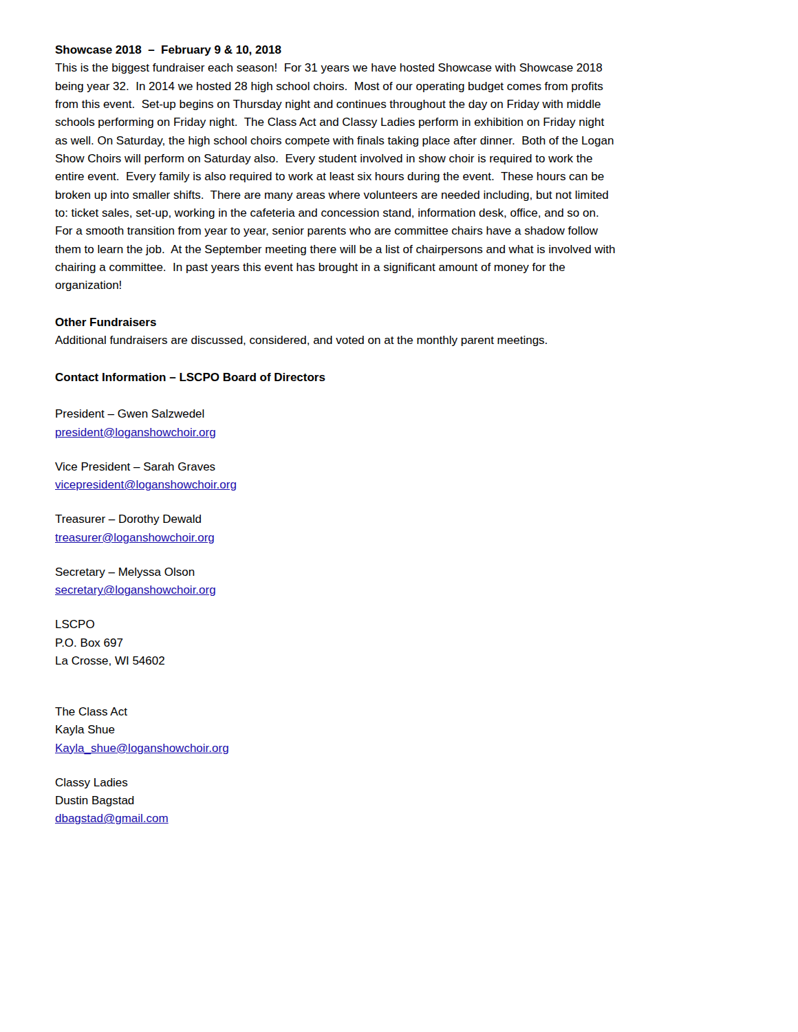Showcase 2018 – February 9 & 10, 2018
This is the biggest fundraiser each season! For 31 years we have hosted Showcase with Showcase 2018 being year 32. In 2014 we hosted 28 high school choirs. Most of our operating budget comes from profits from this event. Set-up begins on Thursday night and continues throughout the day on Friday with middle schools performing on Friday night. The Class Act and Classy Ladies perform in exhibition on Friday night as well. On Saturday, the high school choirs compete with finals taking place after dinner. Both of the Logan Show Choirs will perform on Saturday also. Every student involved in show choir is required to work the entire event. Every family is also required to work at least six hours during the event. These hours can be broken up into smaller shifts. There are many areas where volunteers are needed including, but not limited to: ticket sales, set-up, working in the cafeteria and concession stand, information desk, office, and so on. For a smooth transition from year to year, senior parents who are committee chairs have a shadow follow them to learn the job. At the September meeting there will be a list of chairpersons and what is involved with chairing a committee. In past years this event has brought in a significant amount of money for the organization!
Other Fundraisers
Additional fundraisers are discussed, considered, and voted on at the monthly parent meetings.
Contact Information – LSCPO Board of Directors
President – Gwen Salzwedel
president@loganshowchoir.org
Vice President – Sarah Graves
vicepresident@loganshowchoir.org
Treasurer – Dorothy Dewald
treasurer@loganshowchoir.org
Secretary – Melyssa Olson
secretary@loganshowchoir.org
LSCPO
P.O. Box 697
La Crosse, WI 54602
The Class Act
Kayla Shue
Kayla_shue@loganshowchoir.org
Classy Ladies
Dustin Bagstad
dbagstad@gmail.com